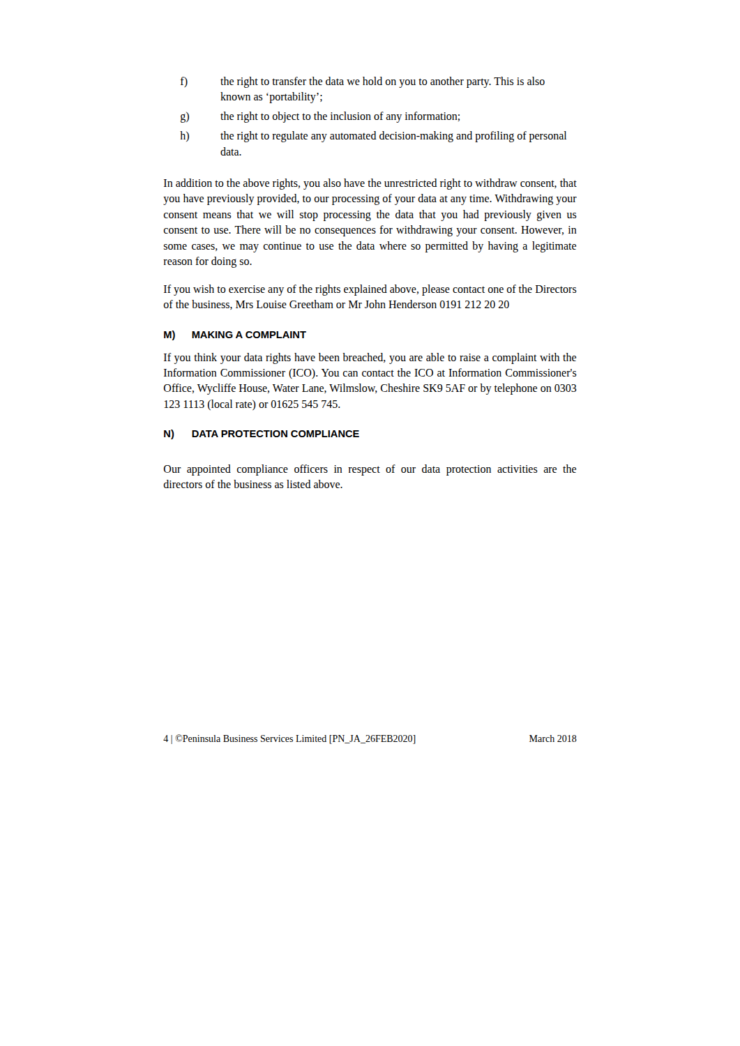f) the right to transfer the data we hold on you to another party. This is also known as ‘portability’;
g) the right to object to the inclusion of any information;
h) the right to regulate any automated decision-making and profiling of personal data.
In addition to the above rights, you also have the unrestricted right to withdraw consent, that you have previously provided, to our processing of your data at any time. Withdrawing your consent means that we will stop processing the data that you had previously given us consent to use. There will be no consequences for withdrawing your consent. However, in some cases, we may continue to use the data where so permitted by having a legitimate reason for doing so.
If you wish to exercise any of the rights explained above, please contact one of the Directors of the business, Mrs Louise Greetham or Mr John Henderson 0191 212 20 20
M) MAKING A COMPLAINT
If you think your data rights have been breached, you are able to raise a complaint with the Information Commissioner (ICO). You can contact the ICO at Information Commissioner's Office, Wycliffe House, Water Lane, Wilmslow, Cheshire SK9 5AF or by telephone on 0303 123 1113 (local rate) or 01625 545 745.
N) DATA PROTECTION COMPLIANCE
Our appointed compliance officers in respect of our data protection activities are the directors of the business as listed above.
4 | ©Peninsula Business Services Limited [PN_JA_26FEB2020]
March 2018